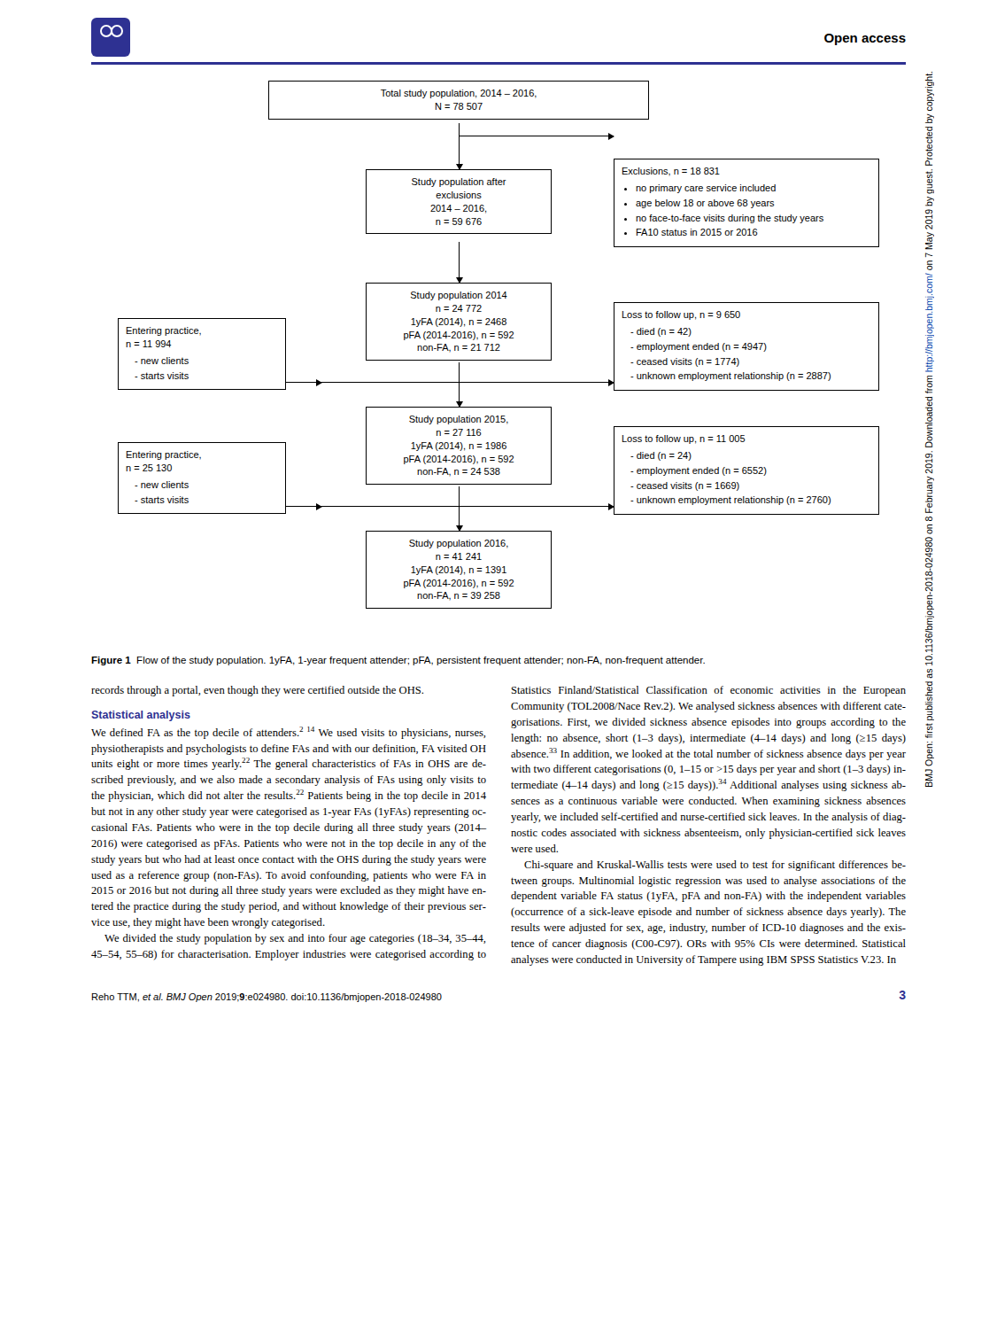Open access
BMJ Open: first published as 10.1136/bmjopen-2018-024980 on 8 February 2019. Downloaded from http://bmjopen.bmj.com/ on 7 May 2019 by guest. Protected by copyright.
Total study population, 2014 – 2016,
N = 78 507
Study population after
exclusions
2014 – 2016,
n = 59 676
Exclusions, n = 18 831
no primary care service included
age below 18 or above 68 years
no face-to-face visits during the study years
FA10 status in 2015 or 2016
Study population 2014
n = 24 772
1yFA (2014), n = 2468
pFA (2014-2016), n = 592
non-FA, n = 21 712
Loss to follow up, n = 9 650
died (n = 42)
employment ended (n = 4947)
ceased visits (n = 1774)
unknown employment relationship (n = 2887)
Entering practice,
n = 11 994
new clients
starts visits
Study population 2015,
n = 27 116
1yFA (2014), n = 1986
pFA (2014-2016), n = 592
non-FA, n = 24 538
Loss to follow up, n = 11 005
died (n = 24)
employment ended (n = 6552)
ceased visits (n = 1669)
unknown employment relationship (n = 2760)
Entering practice,
n = 25 130
new clients
starts visits
Study population 2016,
n = 41 241
1yFA (2014), n = 1391
pFA (2014-2016), n = 592
non-FA, n = 39 258
Figure 1 Flow of the study population. 1yFA, 1-year frequent attender; pFA, persistent frequent attender; non-FA, non-frequent attender.
records through a portal, even though they were certified outside the OHS.
Statistical analysis
We defined FA as the top decile of attenders.2 14 We used visits to physicians, nurses, physiotherapists and psychologists to define FAs and with our definition, FA visited OH units eight or more times yearly.22 The general characteristics of FAs in OHS are described previously, and we also made a secondary analysis of FAs using only visits to the physician, which did not alter the results.22 Patients being in the top decile in 2014 but not in any other study year were categorised as 1-year FAs (1yFAs) representing occasional FAs. Patients who were in the top decile during all three study years (2014–2016) were categorised as pFAs. Patients who were not in the top decile in any of the study years but who had at least once contact with the OHS during the study years were used as a reference group (non-FAs). To avoid confounding, patients who were FA in 2015 or 2016 but not during all three study years were excluded as they might have entered the practice during the study period, and without knowledge of their previous service use, they might have been wrongly categorised.
We divided the study population by sex and into four age categories (18–34, 35–44, 45–54, 55–68) for characterisation. Employer industries were categorised according to Statistics Finland/Statistical Classification of economic activities in the European Community (TOL2008/Nace Rev.2). We analysed sickness absences with different categorisations. First, we divided sickness absence episodes into groups according to the length: no absence, short (1–3 days), intermediate (4–14 days) and long (≥15 days) absence.33 In addition, we looked at the total number of sickness absence days per year with two different categorisations (0, 1–15 or >15 days per year and short (1–3 days) intermediate (4–14 days) and long (≥15 days)).34 Additional analyses using sickness absences as a continuous variable were conducted. When examining sickness absences yearly, we included self-certified and nurse-certified sick leaves. In the analysis of diagnostic codes associated with sickness absenteeism, only physician-certified sick leaves were used.
Chi-square and Kruskal-Wallis tests were used to test for significant differences between groups. Multinomial logistic regression was used to analyse associations of the dependent variable FA status (1yFA, pFA and non-FA) with the independent variables (occurrence of a sick-leave episode and number of sickness absence days yearly). The results were adjusted for sex, age, industry, number of ICD-10 diagnoses and the existence of cancer diagnosis (C00-C97). ORs with 95% CIs were determined. Statistical analyses were conducted in University of Tampere using IBM SPSS Statistics V.23. In
Reho TTM, et al. BMJ Open 2019;9:e024980. doi:10.1136/bmjopen-2018-024980
3